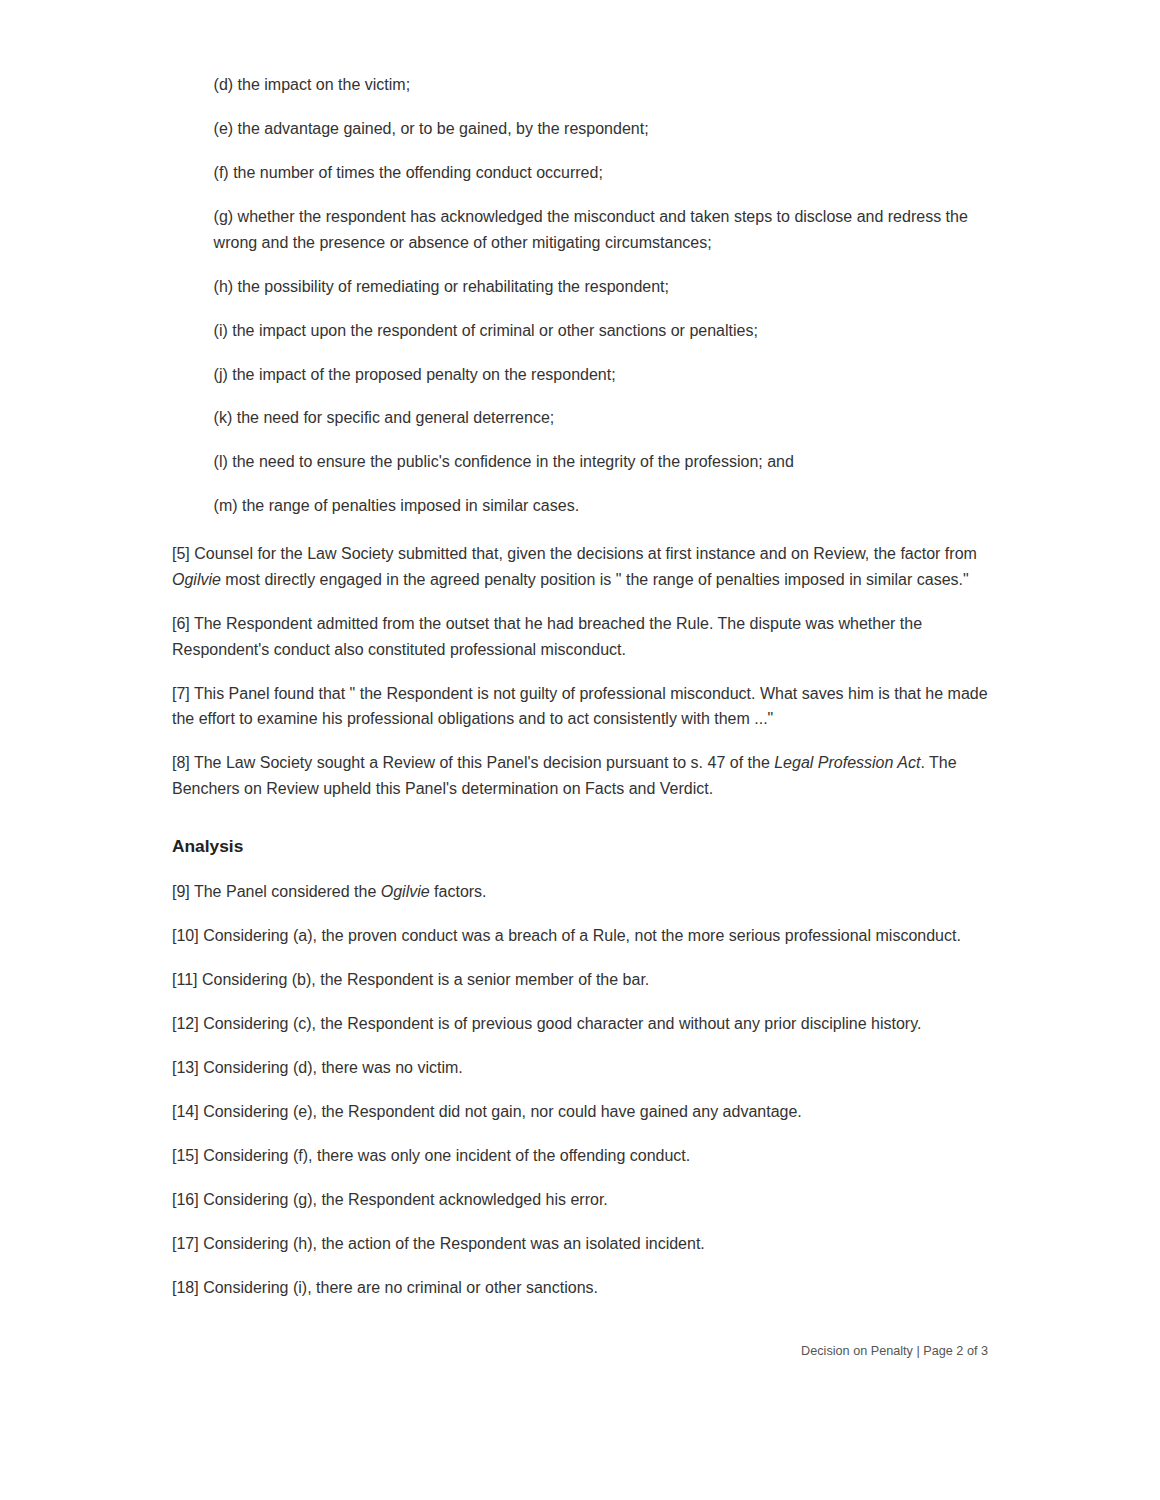(d) the impact on the victim;
(e) the advantage gained, or to be gained, by the respondent;
(f) the number of times the offending conduct occurred;
(g) whether the respondent has acknowledged the misconduct and taken steps to disclose and redress the wrong and the presence or absence of other mitigating circumstances;
(h) the possibility of remediating or rehabilitating the respondent;
(i) the impact upon the respondent of criminal or other sanctions or penalties;
(j) the impact of the proposed penalty on the respondent;
(k) the need for specific and general deterrence;
(l) the need to ensure the public's confidence in the integrity of the profession; and
(m) the range of penalties imposed in similar cases.
[5] Counsel for the Law Society submitted that, given the decisions at first instance and on Review, the factor from Ogilvie most directly engaged in the agreed penalty position is " the range of penalties imposed in similar cases."
[6] The Respondent admitted from the outset that he had breached the Rule. The dispute was whether the Respondent's conduct also constituted professional misconduct.
[7] This Panel found that " the Respondent is not guilty of professional misconduct. What saves him is that he made the effort to examine his professional obligations and to act consistently with them ..."
[8] The Law Society sought a Review of this Panel's decision pursuant to s. 47 of the Legal Profession Act. The Benchers on Review upheld this Panel's determination on Facts and Verdict.
Analysis
[9] The Panel considered the Ogilvie factors.
[10] Considering (a), the proven conduct was a breach of a Rule, not the more serious professional misconduct.
[11] Considering (b), the Respondent is a senior member of the bar.
[12] Considering (c), the Respondent is of previous good character and without any prior discipline history.
[13] Considering (d), there was no victim.
[14] Considering (e), the Respondent did not gain, nor could have gained any advantage.
[15] Considering (f), there was only one incident of the offending conduct.
[16] Considering (g), the Respondent acknowledged his error.
[17] Considering (h), the action of the Respondent was an isolated incident.
[18] Considering (i), there are no criminal or other sanctions.
Decision on Penalty | Page 2 of 3